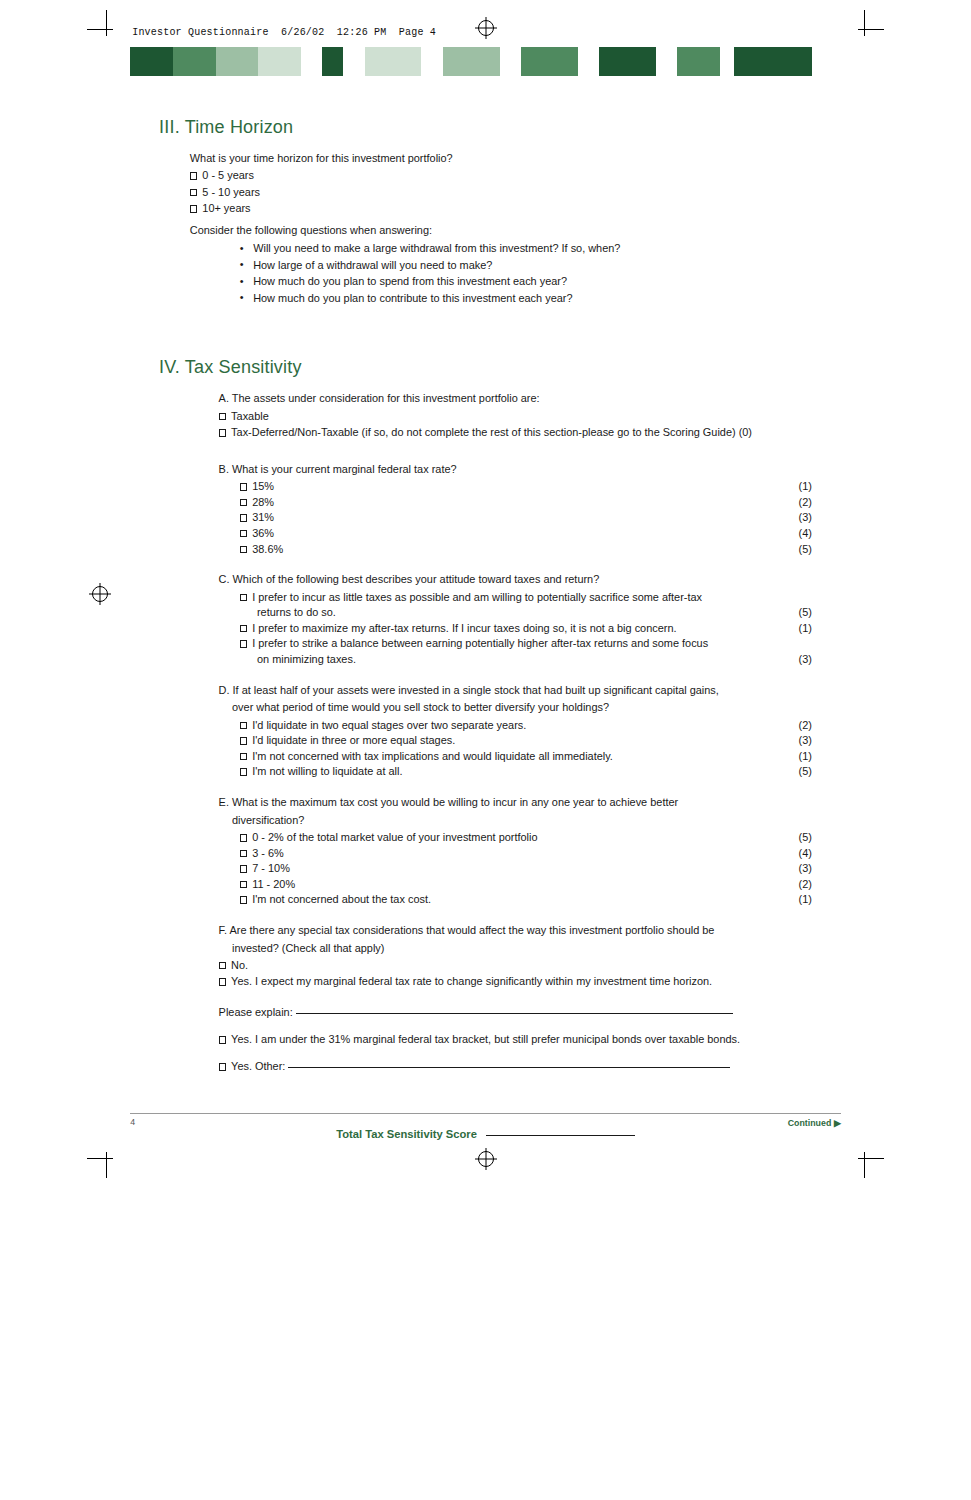Investor Questionnaire 6/26/02 12:26 PM Page 4
III. Time Horizon
What is your time horizon for this investment portfolio?
0 - 5 years
5 - 10 years
10+ years
Consider the following questions when answering:
Will you need to make a large withdrawal from this investment? If so, when?
How large of a withdrawal will you need to make?
How much do you plan to spend from this investment each year?
How much do you plan to contribute to this investment each year?
IV. Tax Sensitivity
A. The assets under consideration for this investment portfolio are:
Taxable
Tax-Deferred/Non-Taxable (if so, do not complete the rest of this section-please go to the Scoring Guide) (0)
B. What is your current marginal federal tax rate?
15%
(1)
28%
(2)
31%
(3)
36%
(4)
38.6%
(5)
C. Which of the following best describes your attitude toward taxes and return?
I prefer to incur as little taxes as possible and am willing to potentially sacrifice some after-tax
returns to do so.
(5)
I prefer to maximize my after-tax returns. If I incur taxes doing so, it is not a big concern.
(1)
I prefer to strike a balance between earning potentially higher after-tax returns and some focus
on minimizing taxes.
(3)
D. If at least half of your assets were invested in a single stock that had built up significant capital gains,
over what period of time would you sell stock to better diversify your holdings?
I'd liquidate in two equal stages over two separate years.
(2)
I'd liquidate in three or more equal stages.
(3)
I'm not concerned with tax implications and would liquidate all immediately.
(1)
I'm not willing to liquidate at all.
(5)
E. What is the maximum tax cost you would be willing to incur in any one year to achieve better
diversification?
0 - 2% of the total market value of your investment portfolio
(5)
3 - 6%
(4)
7 - 10%
(3)
11 - 20%
(2)
I'm not concerned about the tax cost.
(1)
F. Are there any special tax considerations that would affect the way this investment portfolio should be
invested? (Check all that apply)
No.
Yes. I expect my marginal federal tax rate to change significantly within my investment time horizon.
Please explain:
Yes. I am under the 31% marginal federal tax bracket, but still prefer municipal bonds over taxable bonds.
Yes. Other:
Total Tax Sensitivity Score
4
Continued ▶